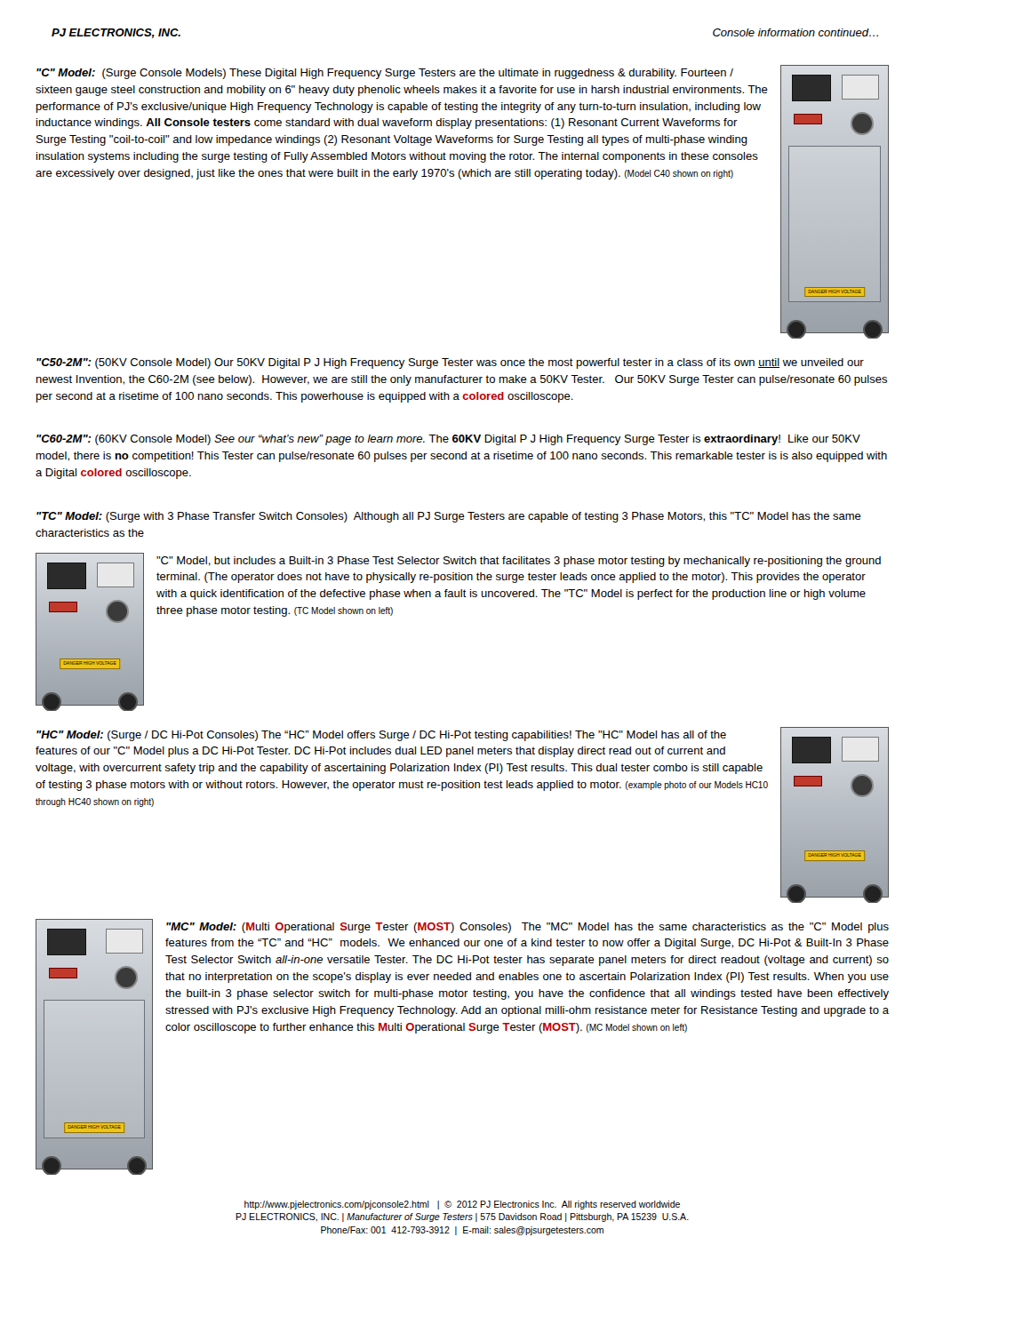PJ ELECTRONICS, INC. Console information continued…
DANGER HIGH VOLTAGE
"C" Model: (Surge Console Models) These Digital High Frequency Surge Testers are the ultimate in ruggedness & durability. Fourteen / sixteen gauge steel construction and mobility on 6" heavy duty phenolic wheels makes it a favorite for use in harsh industrial environments. The performance of PJ's exclusive/unique High Frequency Technology is capable of testing the integrity of any turn-to-turn insulation, including low inductance windings. All Console testers come standard with dual waveform display presentations: (1) Resonant Current Waveforms for Surge Testing "coil-to-coil" and low impedance windings (2) Resonant Voltage Waveforms for Surge Testing all types of multi-phase winding insulation systems including the surge testing of Fully Assembled Motors without moving the rotor. The internal components in these consoles are excessively over designed, just like the ones that were built in the early 1970's (which are still operating today). (Model C40 shown on right)
"C50-2M": (50KV Console Model) Our 50KV Digital P J High Frequency Surge Tester was once the most powerful tester in a class of its own until we unveiled our newest Invention, the C60-2M (see below). However, we are still the only manufacturer to make a 50KV Tester. Our 50KV Surge Tester can pulse/resonate 60 pulses per second at a risetime of 100 nano seconds. This powerhouse is equipped with a colored oscilloscope.
"C60-2M": (60KV Console Model) See our “what’s new” page to learn more. The 60KV Digital P J High Frequency Surge Tester is extraordinary! Like our 50KV model, there is no competition! This Tester can pulse/resonate 60 pulses per second at a risetime of 100 nano seconds. This remarkable tester is is also equipped with a Digital colored oscilloscope.
"TC" Model: (Surge with 3 Phase Transfer Switch Consoles) Although all PJ Surge Testers are capable of testing 3 Phase Motors, this "TC" Model has the same characteristics as the
DANGER HIGH VOLTAGE
"C" Model, but includes a Built-in 3 Phase Test Selector Switch that facilitates 3 phase motor testing by mechanically re-positioning the ground terminal. (The operator does not have to physically re-position the surge tester leads once applied to the motor). This provides the operator with a quick identification of the defective phase when a fault is uncovered. The "TC" Model is perfect for the production line or high volume three phase motor testing. (TC Model shown on left)
DANGER HIGH VOLTAGE
"HC" Model: (Surge / DC Hi-Pot Consoles) The “HC” Model offers Surge / DC Hi-Pot testing capabilities! The "HC" Model has all of the features of our "C" Model plus a DC Hi-Pot Tester. DC Hi-Pot includes dual LED panel meters that display direct read out of current and voltage, with overcurrent safety trip and the capability of ascertaining Polarization Index (PI) Test results. This dual tester combo is still capable of testing 3 phase motors with or without rotors. However, the operator must re-position test leads applied to motor. (example photo of our Models HC10 through HC40 shown on right)
DANGER HIGH VOLTAGE
"MC" Model: (Multi Operational Surge Tester (MOST) Consoles) The "MC" Model has the same characteristics as the "C" Model plus features from the “TC” and “HC” models. We enhanced our one of a kind tester to now offer a Digital Surge, DC Hi-Pot & Built-In 3 Phase Test Selector Switch all-in-one versatile Tester. The DC Hi-Pot tester has separate panel meters for direct readout (voltage and current) so that no interpretation on the scope's display is ever needed and enables one to ascertain Polarization Index (PI) Test results. When you use the built-in 3 phase selector switch for multi-phase motor testing, you have the confidence that all windings tested have been effectively stressed with PJ's exclusive High Frequency Technology. Add an optional milli-ohm resistance meter for Resistance Testing and upgrade to a color oscilloscope to further enhance this Multi Operational Surge Tester (MOST). (MC Model shown on left)
http://www.pjelectronics.com/pjconsole2.html | © 2012 PJ Electronics Inc. All rights reserved worldwide
PJ ELECTRONICS, INC. | Manufacturer of Surge Testers | 575 Davidson Road | Pittsburgh, PA 15239 U.S.A.
Phone/Fax: 001 412-793-3912 | E-mail: sales@pjsurgetesters.com